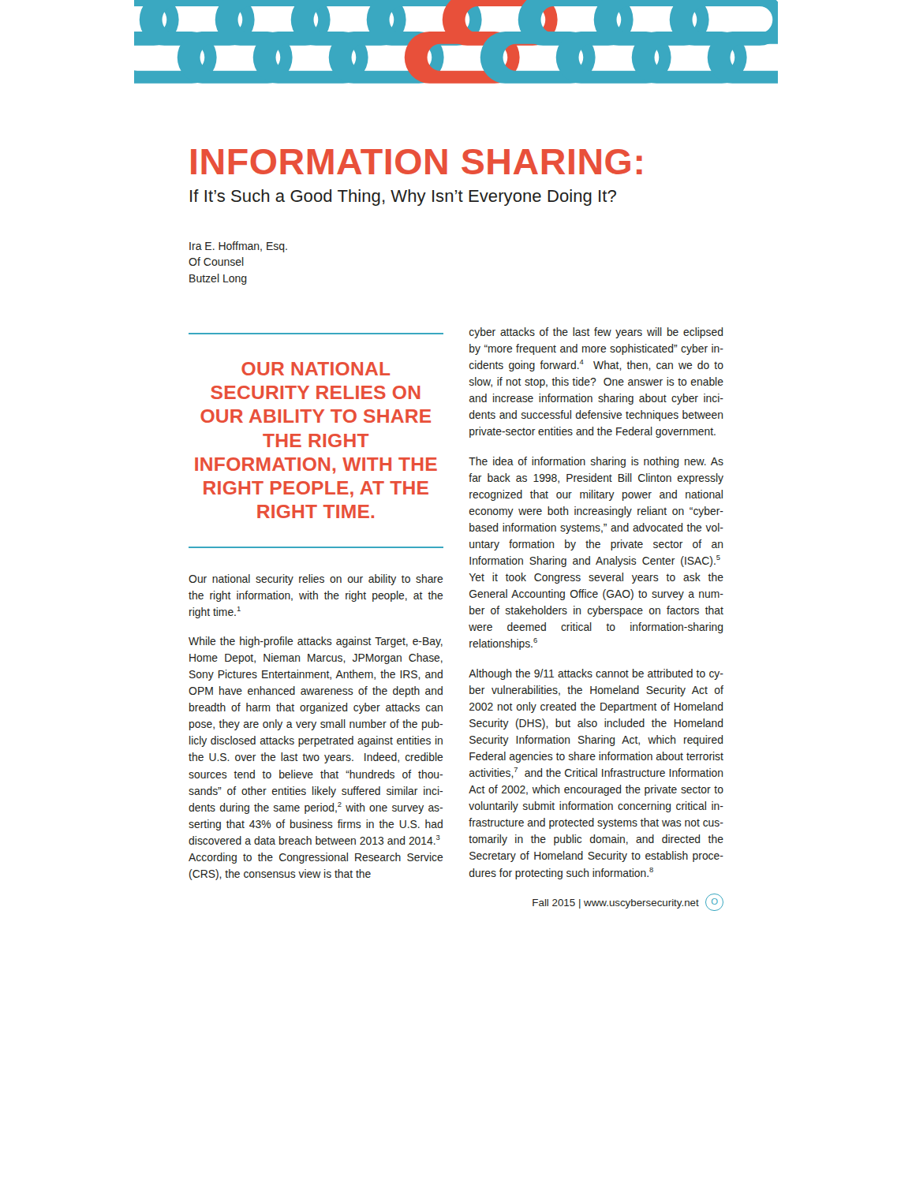Information Sharing:
If It’s Such a Good Thing, Why Isn’t Everyone Doing It?
Ira E. Hoffman, Esq.
Of Counsel
Butzel Long
Our national security relies on our ability to share the right information, with the right people, at the right time.
Our national security relies on our ability to share the right information, with the right people, at the right time.1
While the high-profile attacks against Target, e-Bay, Home Depot, Nieman Marcus, JPMorgan Chase, Sony Pictures Entertainment, Anthem, the IRS, and OPM have enhanced awareness of the depth and breadth of harm that organized cyber attacks can pose, they are only a very small number of the publicly disclosed attacks perpetrated against entities in the U.S. over the last two years. Indeed, credible sources tend to believe that “hundreds of thousands” of other entities likely suffered similar incidents during the same period,2 with one survey asserting that 43% of business firms in the U.S. had discovered a data breach between 2013 and 2014.3 According to the Congressional Research Service (CRS), the consensus view is that the
cyber attacks of the last few years will be eclipsed by “more frequent and more sophisticated” cyber incidents going forward.4 What, then, can we do to slow, if not stop, this tide? One answer is to enable and increase information sharing about cyber incidents and successful defensive techniques between private-sector entities and the Federal government.
The idea of information sharing is nothing new. As far back as 1998, President Bill Clinton expressly recognized that our military power and national economy were both increasingly reliant on “cyber-based information systems,” and advocated the voluntary formation by the private sector of an Information Sharing and Analysis Center (ISAC).5 Yet it took Congress several years to ask the General Accounting Office (GAO) to survey a number of stakeholders in cyberspace on factors that were deemed critical to information-sharing relationships.6
Although the 9/11 attacks cannot be attributed to cyber vulnerabilities, the Homeland Security Act of 2002 not only created the Department of Homeland Security (DHS), but also included the Homeland Security Information Sharing Act, which required Federal agencies to share information about terrorist activities,7 and the Critical Infrastructure Information Act of 2002, which encouraged the private sector to voluntarily submit information concerning critical infrastructure and protected systems that was not customarily in the public domain, and directed the Secretary of Homeland Security to establish procedures for protecting such information.8
Fall 2015 | www.uscybersecurity.net O